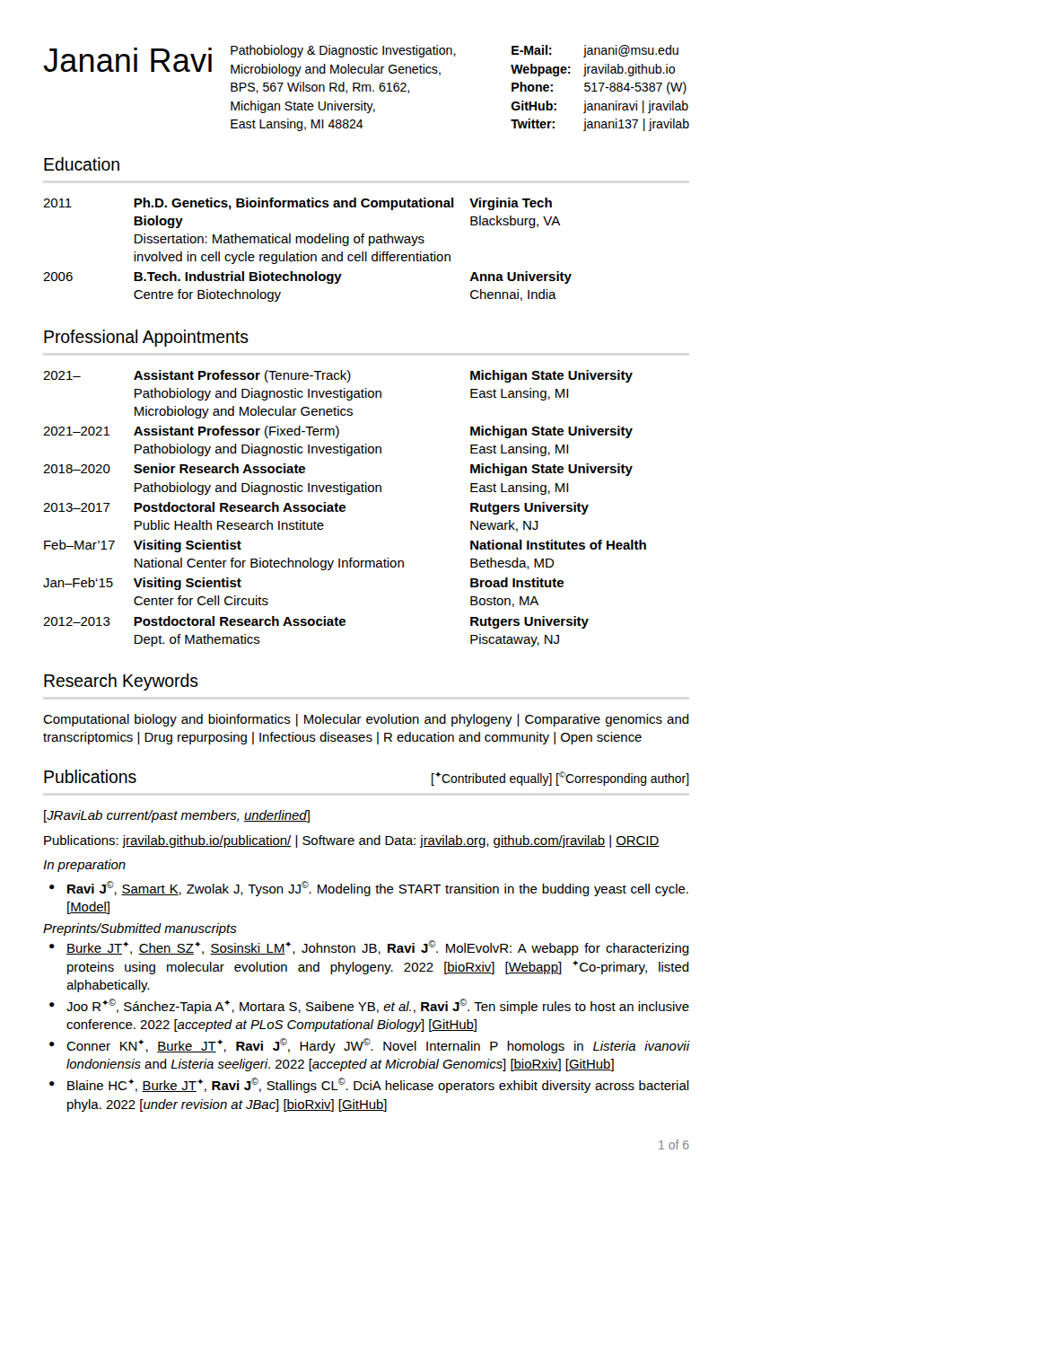Janani Ravi
Pathobiology & Diagnostic Investigation,
Microbiology and Molecular Genetics,
BPS, 567 Wilson Rd, Rm. 6162,
Michigan State University,
East Lansing, MI 48824
| E-Mail: | janani@msu.edu |
| Webpage: | jravilab.github.io |
| Phone: | 517-884-5387 (W) |
| GitHub: | jananiravi / jravilab |
| Twitter: | janani137 / jravilab |
Education
| 2011 | Ph.D. Genetics, Bioinformatics and Computational Biology Dissertation: Mathematical modeling of pathways involved in cell cycle regulation and cell differentiation | Virginia Tech Blacksburg, VA |
| 2006 | B.Tech. Industrial Biotechnology Centre for Biotechnology | Anna University Chennai, India |
Professional Appointments
| 2021– | Assistant Professor (Tenure-Track) Pathobiology and Diagnostic Investigation Microbiology and Molecular Genetics | Michigan State University East Lansing, MI |
| 2021–2021 | Assistant Professor (Fixed-Term) Pathobiology and Diagnostic Investigation | Michigan State University East Lansing, MI |
| 2018–2020 | Senior Research Associate Pathobiology and Diagnostic Investigation | Michigan State University East Lansing, MI |
| 2013–2017 | Postdoctoral Research Associate Public Health Research Institute | Rutgers University Newark, NJ |
| Feb–Mar’17 | Visiting Scientist National Center for Biotechnology Information | National Institutes of Health Bethesda, MD |
| Jan–Feb‘15 | Visiting Scientist Center for Cell Circuits | Broad Institute Boston, MA |
| 2012–2013 | Postdoctoral Research Associate Dept. of Mathematics | Rutgers University Piscataway, NJ |
Research Keywords
Computational biology and bioinformatics | Molecular evolution and phylogeny | Comparative genomics and transcriptomics | Drug repurposing | Infectious diseases | R education and community | Open science
Publications
[✦Contributed equally] [©Corresponding author]
[JRaviLab current/past members, underlined]
Publications: jravilab.github.io/publication/ | Software and Data: jravilab.org, github.com/jravilab | ORCID
In preparation
Ravi J©, Samart K, Zwolak J, Tyson JJ©. Modeling the START transition in the budding yeast cell cycle. [Model]
Preprints/Submitted manuscripts
Burke JT✦, Chen SZ✦, Sosinski LM✦, Johnston JB, Ravi J©. MolEvolvR: A webapp for characterizing proteins using molecular evolution and phylogeny. 2022 [bioRxiv] [Webapp] ✦Co-primary, listed alphabetically.
Joo R✦©, Sánchez-Tapia A✦, Mortara S, Saibene YB, et al., Ravi J©. Ten simple rules to host an inclusive conference. 2022 [accepted at PLoS Computational Biology] [GitHub]
Conner KN✦, Burke JT✦, Ravi J©, Hardy JW©. Novel Internalin P homologs in Listeria ivanovii londoniensis and Listeria seeligeri. 2022 [accepted at Microbial Genomics] [bioRxiv] [GitHub]
Blaine HC✦, Burke JT✦, Ravi J©, Stallings CL©. DciA helicase operators exhibit diversity across bacterial phyla. 2022 [under revision at JBac] [bioRxiv] [GitHub]
1 of 6